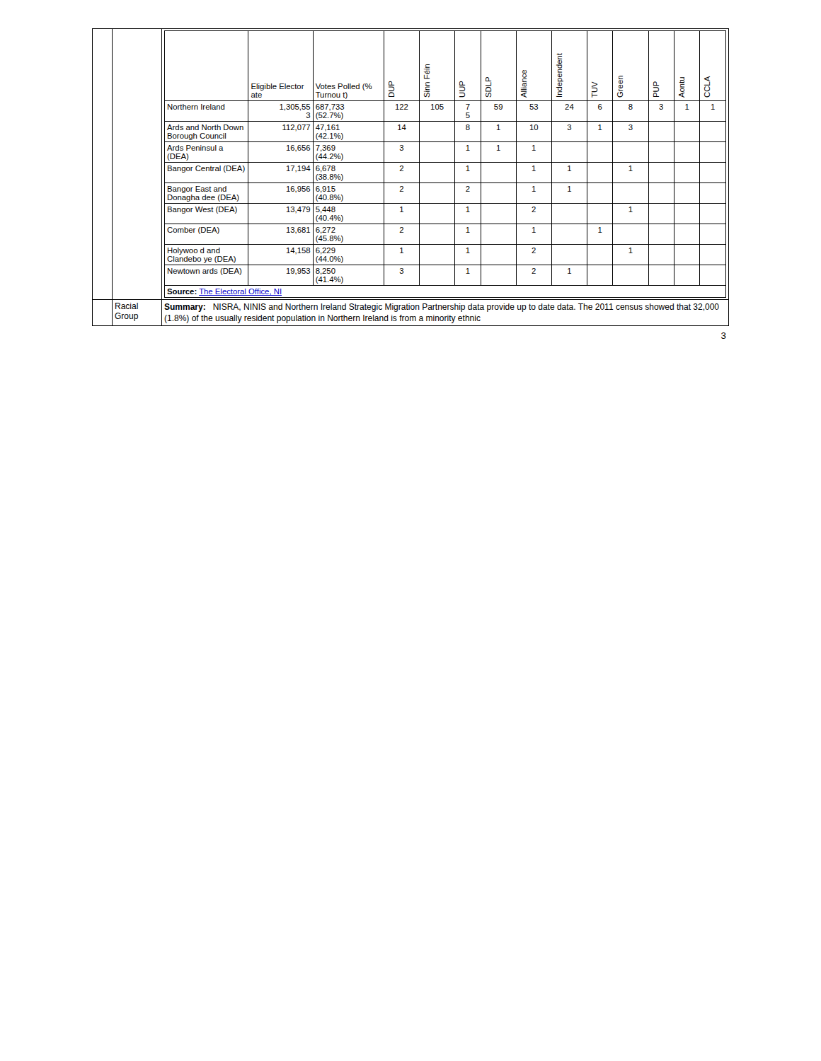| | | / / Eligible Elector ate / Votes Polled (% Turnou t) / DUP / Sinn Féin / UUP / SDLP / Alliance / Independent / TUV / Green / PUP / Aontu / CCLA / / --- / --- / --- / --- / --- / --- / --- / --- / --- / --- / --- / --- / --- / --- / / Northern Ireland / 1,305,55 3 / 687,733 (52.7%) / 122 / 105 / 7 5 / 59 / 53 / 24 / 6 / 8 / 3 / 1 / 1 / / Ards and North Down Borough Council / 112,077 / 47,161 (42.1%) / 14 / / 8 / 1 / 10 / 3 / 1 / 3 / / / / / Ards Peninsul a (DEA) / 16,656 / 7,369 (44.2%) / 3 / / 1 / 1 / 1 / / / / / / / / Bangor Central (DEA) / 17,194 / 6,678 (38.8%) / 2 / / 1 / / 1 / 1 / / 1 / / / / / Bangor East and Donagha dee (DEA) / 16,956 / 6,915 (40.8%) / 2 / / 2 / / 1 / 1 / / / / / / / Bangor West (DEA) / 13,479 / 5,448 (40.4%) / 1 / / 1 / / 2 / / / 1 / / / / / Comber (DEA) / 13,681 / 6,272 (45.8%) / 2 / / 1 / / 1 / / 1 / / / / / / Holywoo d and Clandebo ye (DEA) / 14,158 / 6,229 (44.0%) / 1 / / 1 / / 2 / / / 1 / / / / / Newtown ards (DEA) / 19,953 / 8,250 (41.4%) / 3 / / 1 / / 2 / 1 / / / / / / / Source: The Electoral Office, NI / |
| | Racial Group | Summary: NISRA, NINIS and Northern Ireland Strategic Migration Partnership data provide up to date data. The 2011 census showed that 32,000 (1.8%) of the usually resident population in Northern Ireland is from a minority ethnic |
3